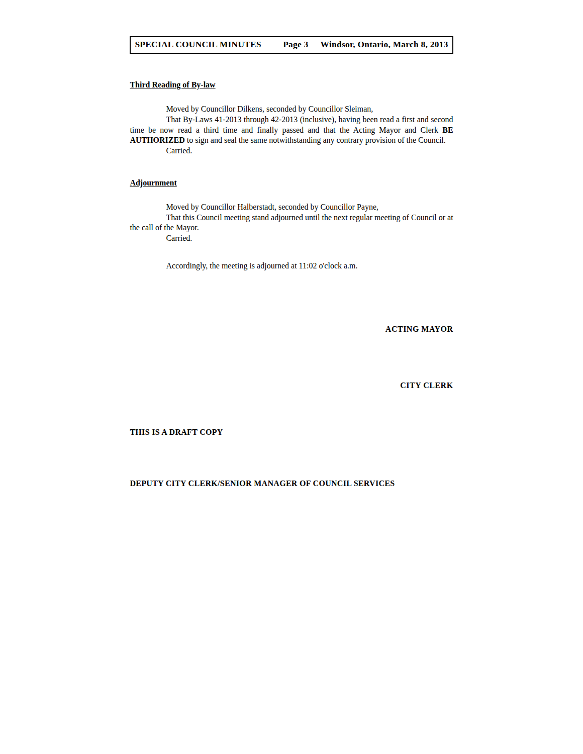SPECIAL COUNCIL MINUTES Page 3 Windsor, Ontario, March 8, 2013
Third Reading of By-law
Moved by Councillor Dilkens, seconded by Councillor Sleiman,
That By-Laws 41-2013 through 42-2013 (inclusive), having been read a first and second time be now read a third time and finally passed and that the Acting Mayor and Clerk BE AUTHORIZED to sign and seal the same notwithstanding any contrary provision of the Council.
Carried.
Adjournment
Moved by Councillor Halberstadt, seconded by Councillor Payne,
That this Council meeting stand adjourned until the next regular meeting of Council or at the call of the Mayor.
Carried.
Accordingly, the meeting is adjourned at 11:02 o'clock a.m.
ACTING MAYOR
CITY CLERK
THIS IS A DRAFT COPY
DEPUTY CITY CLERK/SENIOR MANAGER OF COUNCIL SERVICES